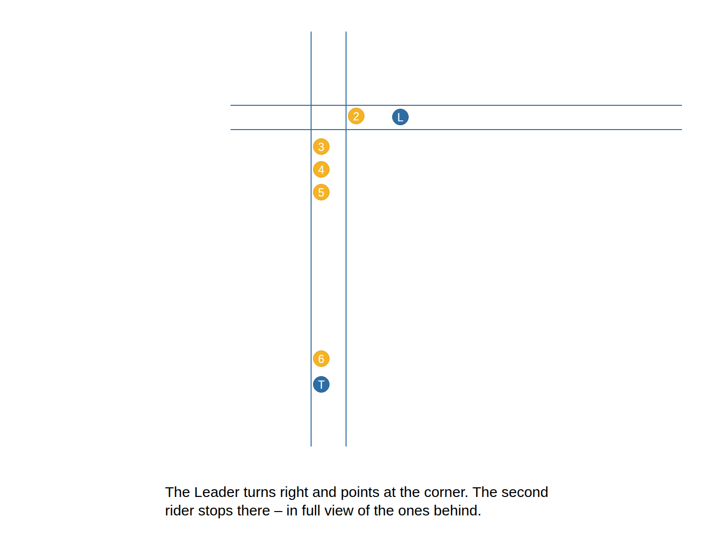2
L
3
4
5
6
T
The Leader turns right and points at the corner. The second rider stops there – in full view of the ones behind.